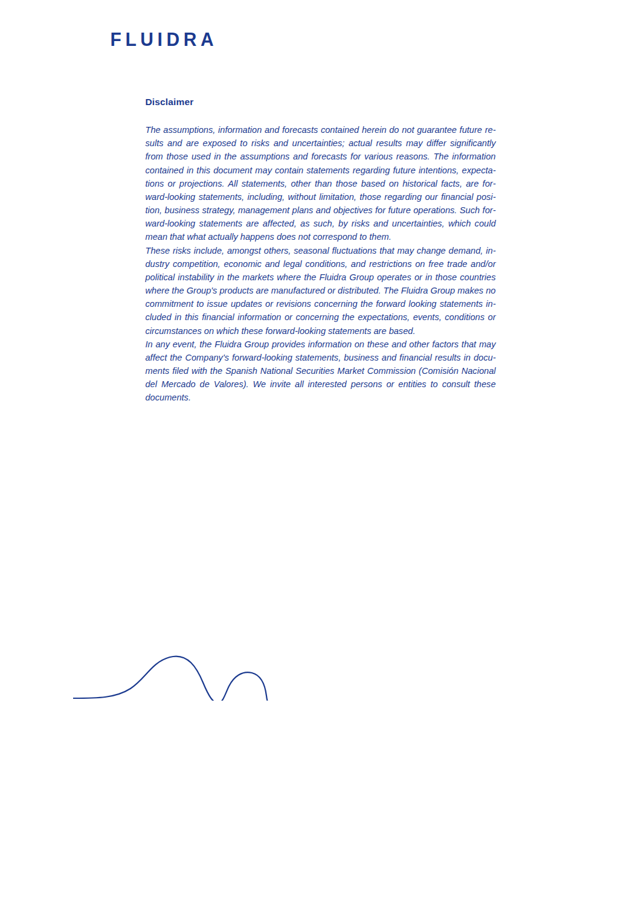FLUIDRA
Disclaimer
The assumptions, information and forecasts contained herein do not guarantee future results and are exposed to risks and uncertainties; actual results may differ significantly from those used in the assumptions and forecasts for various reasons. The information contained in this document may contain statements regarding future intentions, expectations or projections. All statements, other than those based on historical facts, are forward-looking statements, including, without limitation, those regarding our financial position, business strategy, management plans and objectives for future operations. Such forward-looking statements are affected, as such, by risks and uncertainties, which could mean that what actually happens does not correspond to them.
These risks include, amongst others, seasonal fluctuations that may change demand, industry competition, economic and legal conditions, and restrictions on free trade and/or political instability in the markets where the Fluidra Group operates or in those countries where the Group's products are manufactured or distributed. The Fluidra Group makes no commitment to issue updates or revisions concerning the forward looking statements included in this financial information or concerning the expectations, events, conditions or circumstances on which these forward-looking statements are based.
In any event, the Fluidra Group provides information on these and other factors that may affect the Company's forward-looking statements, business and financial results in documents filed with the Spanish National Securities Market Commission (Comisión Nacional del Mercado de Valores). We invite all interested persons or entities to consult these documents.